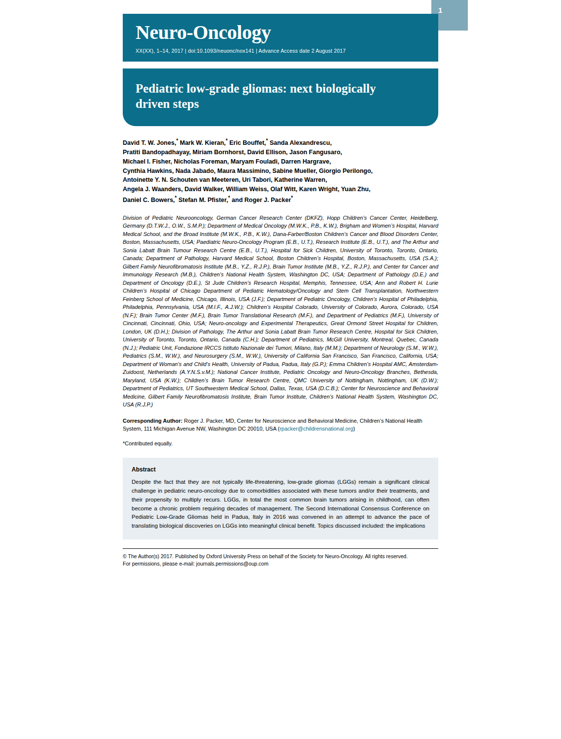1
Neuro-Oncology
XX(XX), 1–14, 2017 | doi:10.1093/neuonc/nox141 | Advance Access date 2 August 2017
Pediatric low-grade gliomas: next biologically
driven steps
David T. W. Jones,* Mark W. Kieran,* Eric Bouffet,* Sanda Alexandrescu,
Pratiti Bandopadhayay, Miriam Bornhorst, David Ellison, Jason Fangusaro,
Michael I. Fisher, Nicholas Foreman, Maryam Fouladi, Darren Hargrave,
Cynthia Hawkins, Nada Jabado, Maura Massimino, Sabine Mueller, Giorgio Perilongo,
Antoinette Y. N. Schouten van Meeteren, Uri Tabori, Katherine Warren,
Angela J. Waanders, David Walker, William Weiss, Olaf Witt, Karen Wright, Yuan Zhu,
Daniel C. Bowers,* Stefan M. Pfister,* and Roger J. Packer*
Division of Pediatric Neurooncology, German Cancer Research Center (DKFZ), Hopp Children’s Cancer Center, Heidelberg, Germany (D.T.W.J., O.W., S.M.P.); Department of Medical Oncology (M.W.K., P.B., K.W.), Brigham and Women’s Hospital, Harvard Medical School, and the Broad Institute (M.W.K., P.B., K.W.), Dana-Farber/Boston Children’s Cancer and Blood Disorders Center, Boston, Massachusetts, USA; Paediatric Neuro-Oncology Program (E.B., U.T.), Research Institute (E.B., U.T.), and The Arthur and Sonia Labatt Brain Tumour Research Centre (E.B., U.T.), Hospital for Sick Children, University of Toronto, Toronto, Ontario, Canada; Department of Pathology, Harvard Medical School, Boston Children’s Hospital, Boston, Massachusetts, USA (S.A.); Gilbert Family Neurofibromatosis Institute (M.B., Y.Z., R.J.P.), Brain Tumor Institute (M.B., Y.Z., R.J.P.), and Center for Cancer and Immunology Research (M.B.), Children’s National Health System, Washington DC, USA; Department of Pathology (D.E.) and Department of Oncology (D.E.), St Jude Children’s Research Hospital, Memphis, Tennessee, USA; Ann and Robert H. Lurie Children’s Hospital of Chicago Department of Pediatric Hematology/Oncology and Stem Cell Transplantation, Northwestern Feinberg School of Medicine, Chicago, Illinois, USA (J.F.); Department of Pediatric Oncology, Children’s Hospital of Philadelphia, Philadelphia, Pennsylvania, USA (M.I.F., A.J.W.); Children’s Hospital Colorado, University of Colorado, Aurora, Colorado, USA (N.F.); Brain Tumor Center (M.F.), Brain Tumor Translational Research (M.F.), and Department of Pediatrics (M.F.), University of Cincinnati, Cincinnati, Ohio, USA; Neuro-oncology and Experimental Therapeutics, Great Ormond Street Hospital for Children, London, UK (D.H.); Division of Pathology, The Arthur and Sonia Labatt Brain Tumor Research Centre, Hospital for Sick Children, University of Toronto, Toronto, Ontario, Canada (C.H.); Department of Pediatrics, McGill University, Montreal, Quebec, Canada (N.J.); Pediatric Unit, Fondazione IRCCS Istituto Nazionale dei Tumori, Milano, Italy (M.M.); Department of Neurology (S.M., W.W.), Pediatrics (S.M., W.W.), and Neurosurgery (S.M., W.W.), University of California San Francisco, San Francisco, California, USA; Department of Woman’s and Child’s Health, University of Padua, Padua, Italy (G.P.); Emma Children’s Hospital AMC, Amsterdam-Zuidoost, Netherlands (A.Y.N.S.v.M.); National Cancer Institute, Pediatric Oncology and Neuro-Oncology Branches, Bethesda, Maryland, USA (K.W.); Children’s Brain Tumor Research Centre, QMC University of Nottingham, Nottingham, UK (D.W.); Department of Pediatrics, UT Southwestern Medical School, Dallas, Texas, USA (D.C.B.); Center for Neuroscience and Behavioral Medicine, Gilbert Family Neurofibromatosis Institute, Brain Tumor Institute, Children’s National Health System, Washington DC, USA (R.J.P.)
Corresponding Author: Roger J. Packer, MD, Center for Neuroscience and Behavioral Medicine, Children’s National Health System, 111 Michigan Avenue NW, Washington DC 20010, USA (rpacker@childrensnational.org)
*Contributed equally.
Abstract
Despite the fact that they are not typically life-threatening, low-grade gliomas (LGGs) remain a significant clinical challenge in pediatric neuro-oncology due to comorbidities associated with these tumors and/or their treatments, and their propensity to multiply recurs. LGGs, in total the most common brain tumors arising in childhood, can often become a chronic problem requiring decades of management. The Second International Consensus Conference on Pediatric Low-Grade Gliomas held in Padua, Italy in 2016 was convened in an attempt to advance the pace of translating biological discoveries on LGGs into meaningful clinical benefit. Topics discussed included: the implications
© The Author(s) 2017. Published by Oxford University Press on behalf of the Society for Neuro-Oncology. All rights reserved.
For permissions, please e-mail: journals.permissions@oup.com